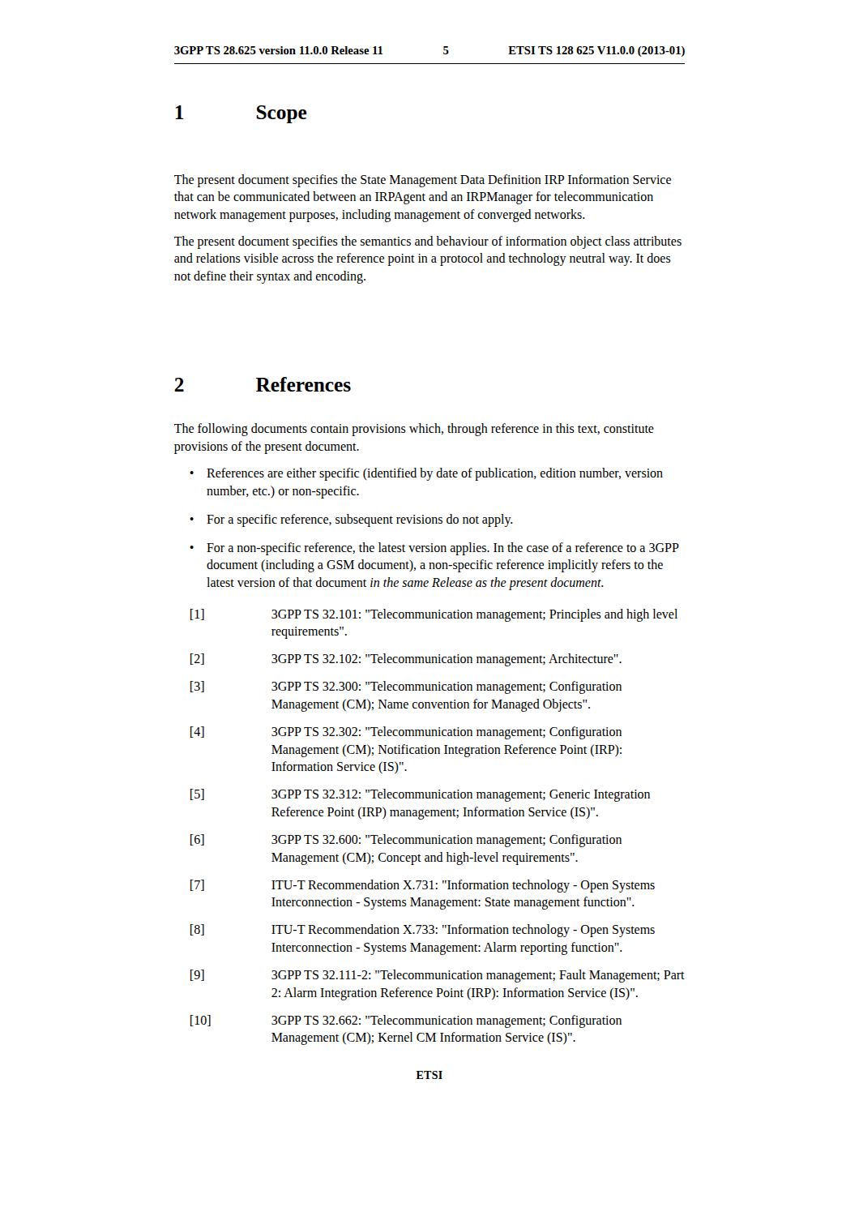3GPP TS 28.625 version 11.0.0 Release 11
5
ETSI TS 128 625 V11.0.0 (2013-01)
1 Scope
The present document specifies the State Management Data Definition IRP Information Service that can be communicated between an IRPAgent and an IRPManager for telecommunication network management purposes, including management of converged networks.
The present document specifies the semantics and behaviour of information object class attributes and relations visible across the reference point in a protocol and technology neutral way. It does not define their syntax and encoding.
2 References
The following documents contain provisions which, through reference in this text, constitute provisions of the present document.
References are either specific (identified by date of publication, edition number, version number, etc.) or non-specific.
For a specific reference, subsequent revisions do not apply.
For a non-specific reference, the latest version applies. In the case of a reference to a 3GPP document (including a GSM document), a non-specific reference implicitly refers to the latest version of that document in the same Release as the present document.
[1]
3GPP TS 32.101: "Telecommunication management; Principles and high level requirements".
[2]
3GPP TS 32.102: "Telecommunication management; Architecture".
[3]
3GPP TS 32.300: "Telecommunication management; Configuration Management (CM); Name convention for Managed Objects".
[4]
3GPP TS 32.302: "Telecommunication management; Configuration Management (CM); Notification Integration Reference Point (IRP): Information Service (IS)".
[5]
3GPP TS 32.312: "Telecommunication management; Generic Integration Reference Point (IRP) management; Information Service (IS)".
[6]
3GPP TS 32.600: "Telecommunication management; Configuration Management (CM); Concept and high-level requirements".
[7]
ITU-T Recommendation X.731: "Information technology - Open Systems Interconnection - Systems Management: State management function".
[8]
ITU-T Recommendation X.733: "Information technology - Open Systems Interconnection - Systems Management: Alarm reporting function".
[9]
3GPP TS 32.111-2: "Telecommunication management; Fault Management; Part 2: Alarm Integration Reference Point (IRP): Information Service (IS)".
[10]
3GPP TS 32.662: "Telecommunication management; Configuration Management (CM); Kernel CM Information Service (IS)".
ETSI